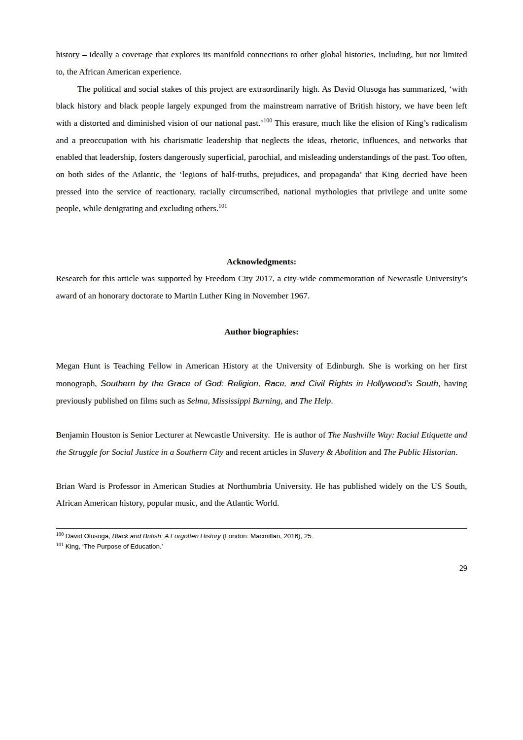history – ideally a coverage that explores its manifold connections to other global histories, including, but not limited to, the African American experience.
The political and social stakes of this project are extraordinarily high. As David Olusoga has summarized, ‘with black history and black people largely expunged from the mainstream narrative of British history, we have been left with a distorted and diminished vision of our national past.’100 This erasure, much like the elision of King’s radicalism and a preoccupation with his charismatic leadership that neglects the ideas, rhetoric, influences, and networks that enabled that leadership, fosters dangerously superficial, parochial, and misleading understandings of the past. Too often, on both sides of the Atlantic, the ‘legions of half-truths, prejudices, and propaganda’ that King decried have been pressed into the service of reactionary, racially circumscribed, national mythologies that privilege and unite some people, while denigrating and excluding others.101
Acknowledgments:
Research for this article was supported by Freedom City 2017, a city-wide commemoration of Newcastle University’s award of an honorary doctorate to Martin Luther King in November 1967.
Author biographies:
Megan Hunt is Teaching Fellow in American History at the University of Edinburgh. She is working on her first monograph, Southern by the Grace of God: Religion, Race, and Civil Rights in Hollywood’s South, having previously published on films such as Selma, Mississippi Burning, and The Help.
Benjamin Houston is Senior Lecturer at Newcastle University. He is author of The Nashville Way: Racial Etiquette and the Struggle for Social Justice in a Southern City and recent articles in Slavery & Abolition and The Public Historian.
Brian Ward is Professor in American Studies at Northumbria University. He has published widely on the US South, African American history, popular music, and the Atlantic World.
100 David Olusoga, Black and British: A Forgotten History (London: Macmillan, 2016), 25.
101 King, ‘The Purpose of Education.’
29